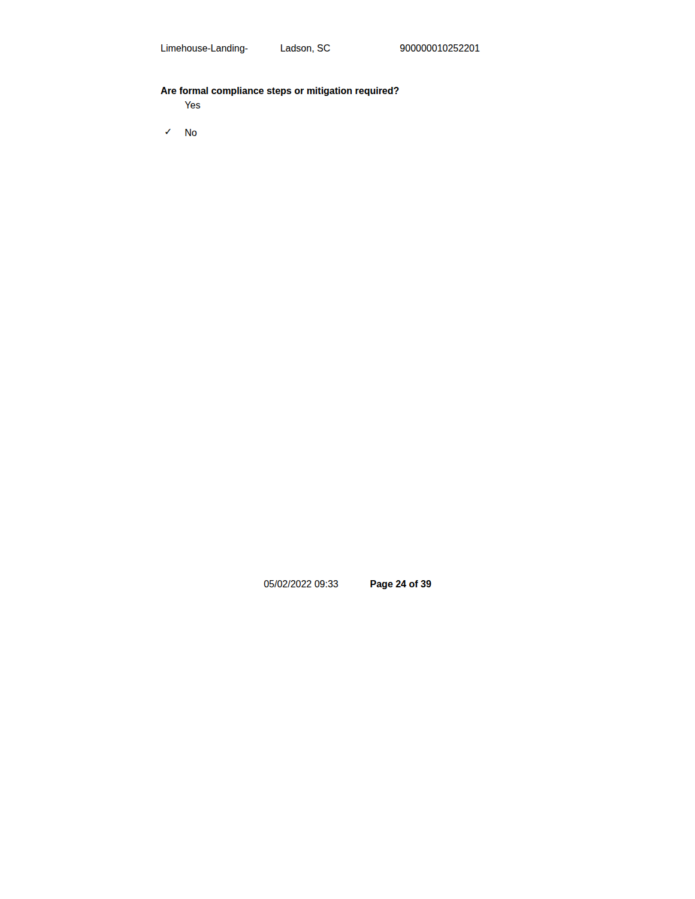Limehouse-Landing-
Ladson, SC
900000010252201
Are formal compliance steps or mitigation required?
Yes
✓No
05/02/2022 09:33 Page 24 of 39